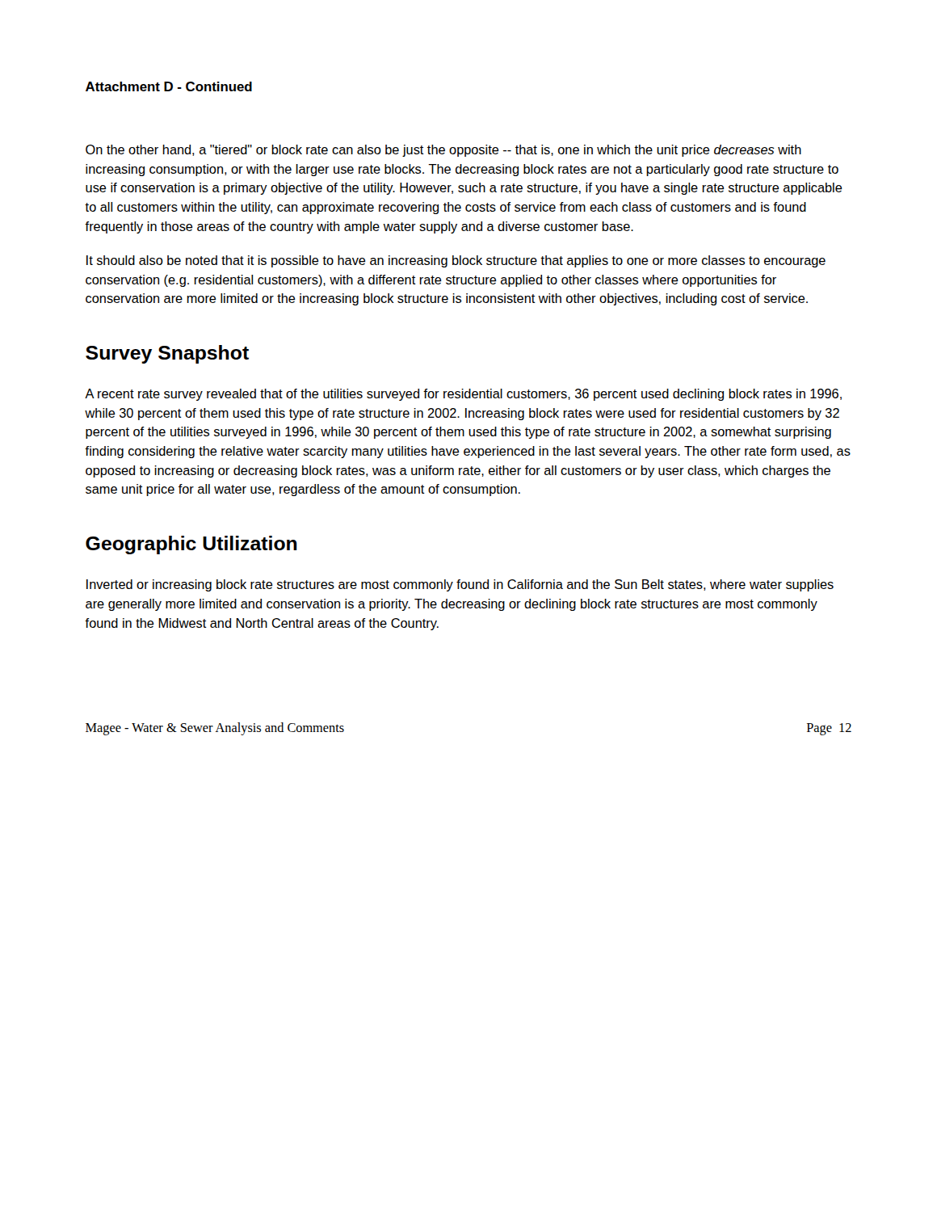Attachment D - Continued
On the other hand, a "tiered" or block rate can also be just the opposite -- that is, one in which the unit price decreases with increasing consumption, or with the larger use rate blocks. The decreasing block rates are not a particularly good rate structure to use if conservation is a primary objective of the utility. However, such a rate structure, if you have a single rate structure applicable to all customers within the utility, can approximate recovering the costs of service from each class of customers and is found frequently in those areas of the country with ample water supply and a diverse customer base.
It should also be noted that it is possible to have an increasing block structure that applies to one or more classes to encourage conservation (e.g. residential customers), with a different rate structure applied to other classes where opportunities for conservation are more limited or the increasing block structure is inconsistent with other objectives, including cost of service.
Survey Snapshot
A recent rate survey revealed that of the utilities surveyed for residential customers, 36 percent used declining block rates in 1996, while 30 percent of them used this type of rate structure in 2002. Increasing block rates were used for residential customers by 32 percent of the utilities surveyed in 1996, while 30 percent of them used this type of rate structure in 2002, a somewhat surprising finding considering the relative water scarcity many utilities have experienced in the last several years. The other rate form used, as opposed to increasing or decreasing block rates, was a uniform rate, either for all customers or by user class, which charges the same unit price for all water use, regardless of the amount of consumption.
Geographic Utilization
Inverted or increasing block rate structures are most commonly found in California and the Sun Belt states, where water supplies are generally more limited and conservation is a priority. The decreasing or declining block rate structures are most commonly found in the Midwest and North Central areas of the Country.
Magee - Water & Sewer Analysis and Comments Page 12